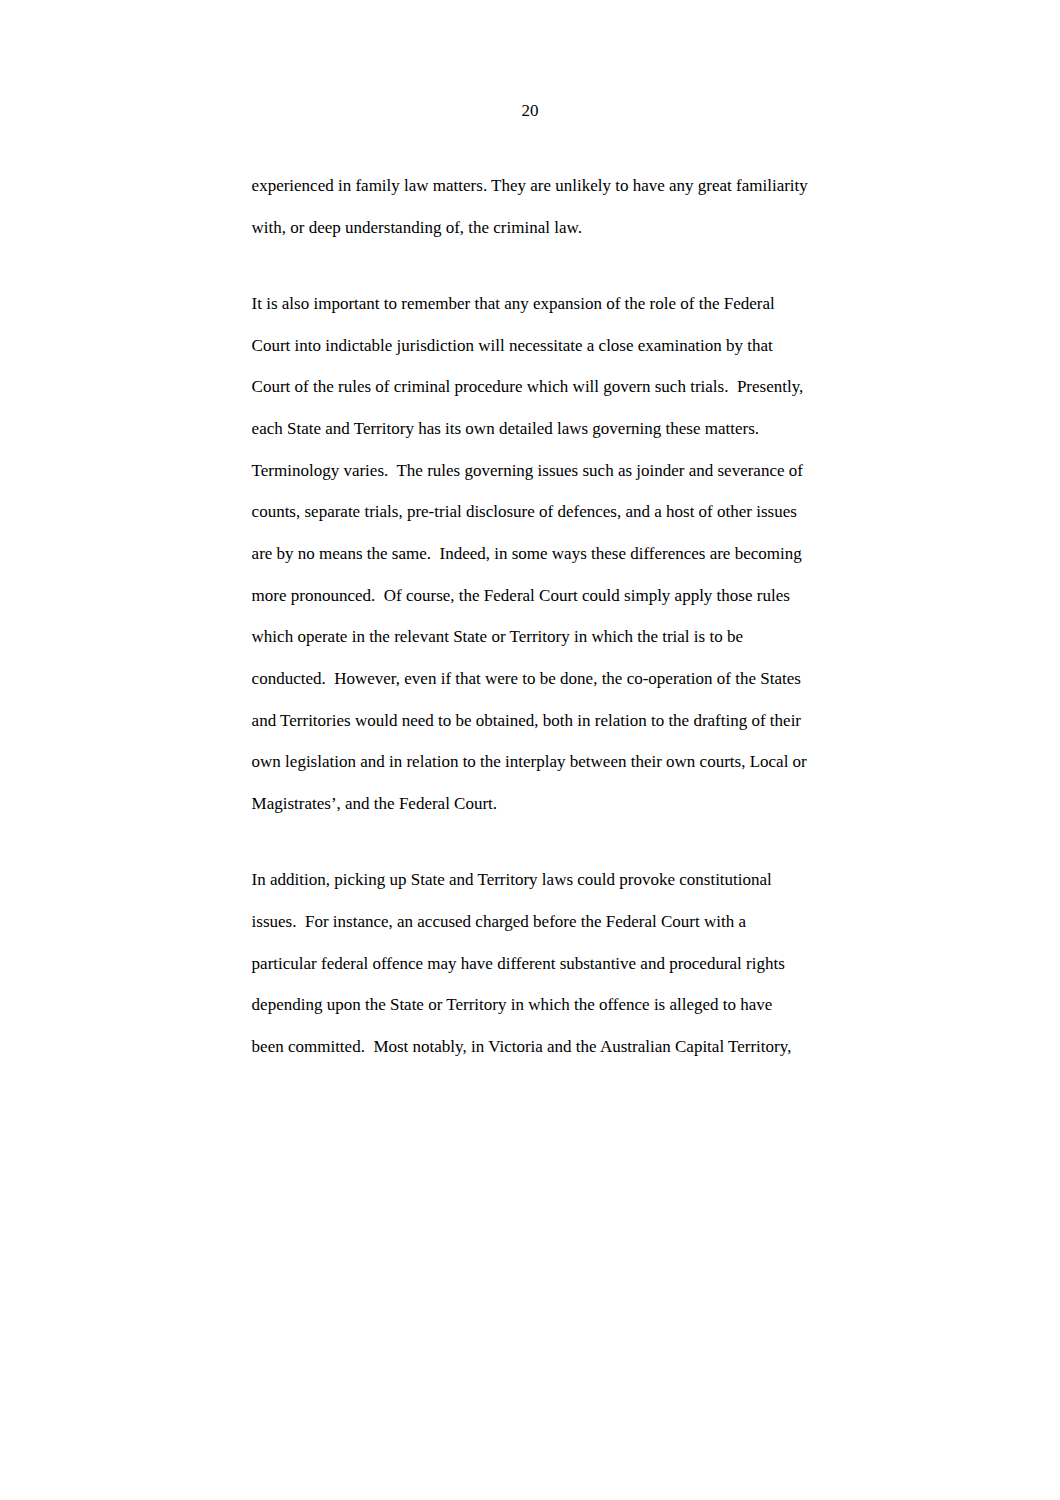20
experienced in family law matters. They are unlikely to have any great familiarity with, or deep understanding of, the criminal law.
It is also important to remember that any expansion of the role of the Federal Court into indictable jurisdiction will necessitate a close examination by that Court of the rules of criminal procedure which will govern such trials. Presently, each State and Territory has its own detailed laws governing these matters. Terminology varies. The rules governing issues such as joinder and severance of counts, separate trials, pre-trial disclosure of defences, and a host of other issues are by no means the same. Indeed, in some ways these differences are becoming more pronounced. Of course, the Federal Court could simply apply those rules which operate in the relevant State or Territory in which the trial is to be conducted. However, even if that were to be done, the co-operation of the States and Territories would need to be obtained, both in relation to the drafting of their own legislation and in relation to the interplay between their own courts, Local or Magistrates’, and the Federal Court.
In addition, picking up State and Territory laws could provoke constitutional issues. For instance, an accused charged before the Federal Court with a particular federal offence may have different substantive and procedural rights depending upon the State or Territory in which the offence is alleged to have been committed. Most notably, in Victoria and the Australian Capital Territory,